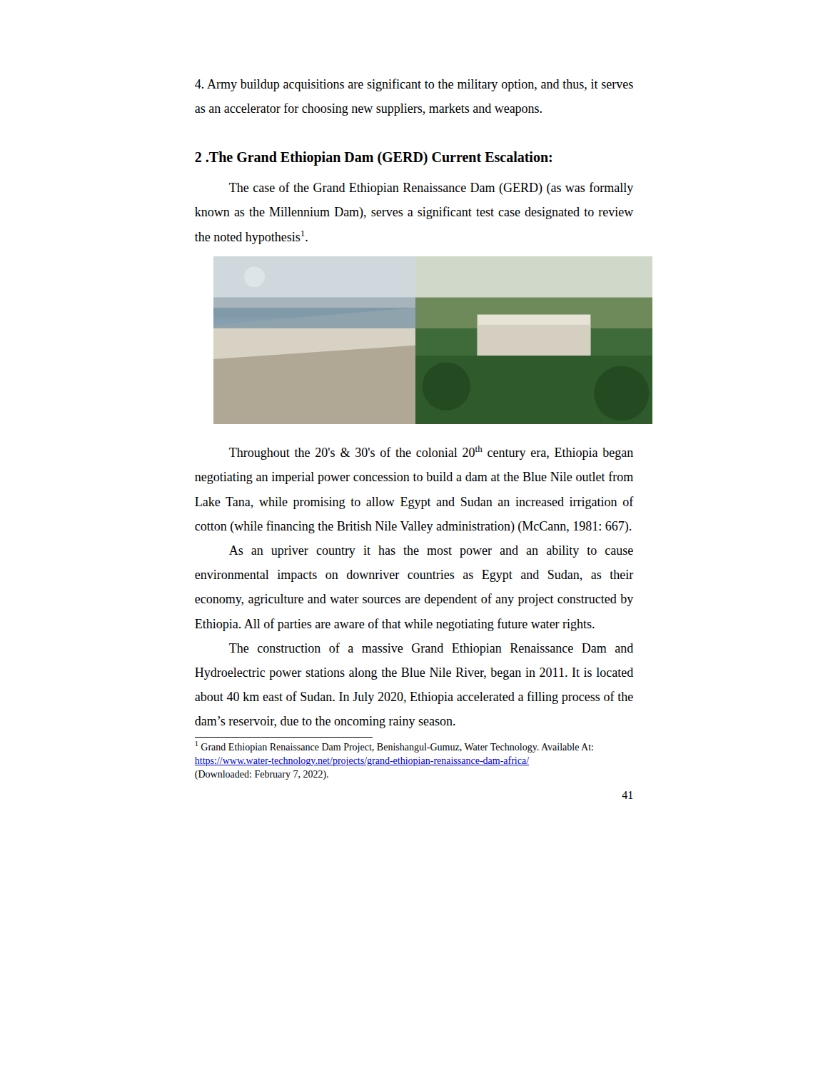4. Army buildup acquisitions are significant to the military option, and thus, it serves as an accelerator for choosing new suppliers, markets and weapons.
2 .The Grand Ethiopian Dam (GERD) Current Escalation:
The case of the Grand Ethiopian Renaissance Dam (GERD) (as was formally known as the Millennium Dam), serves a significant test case designated to review the noted hypothesis1.
Throughout the 20's & 30's of the colonial 20th century era, Ethiopia began negotiating an imperial power concession to build a dam at the Blue Nile outlet from Lake Tana, while promising to allow Egypt and Sudan an increased irrigation of cotton (while financing the British Nile Valley administration) (McCann, 1981: 667).
As an upriver country it has the most power and an ability to cause environmental impacts on downriver countries as Egypt and Sudan, as their economy, agriculture and water sources are dependent of any project constructed by Ethiopia. All of parties are aware of that while negotiating future water rights.
The construction of a massive Grand Ethiopian Renaissance Dam and Hydroelectric power stations along the Blue Nile River, began in 2011. It is located about 40 km east of Sudan. In July 2020, Ethiopia accelerated a filling process of the dam’s reservoir, due to the oncoming rainy season.
1 Grand Ethiopian Renaissance Dam Project, Benishangul-Gumuz, Water Technology. Available At:
https://www.water-technology.net/projects/grand-ethiopian-renaissance-dam-africa/
(Downloaded: February 7, 2022).
41